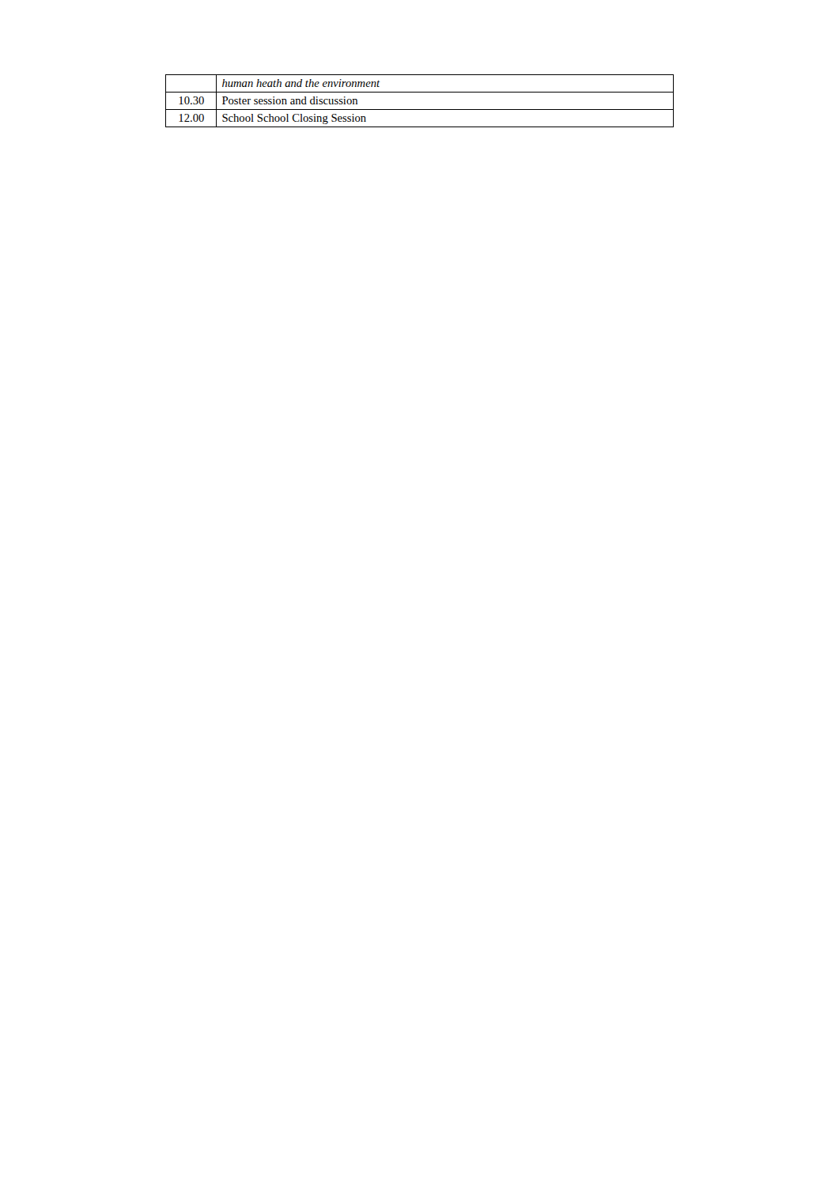| | human heath and the environment |
| 10.30 | Poster session and discussion |
| 12.00 | School School Closing Session |